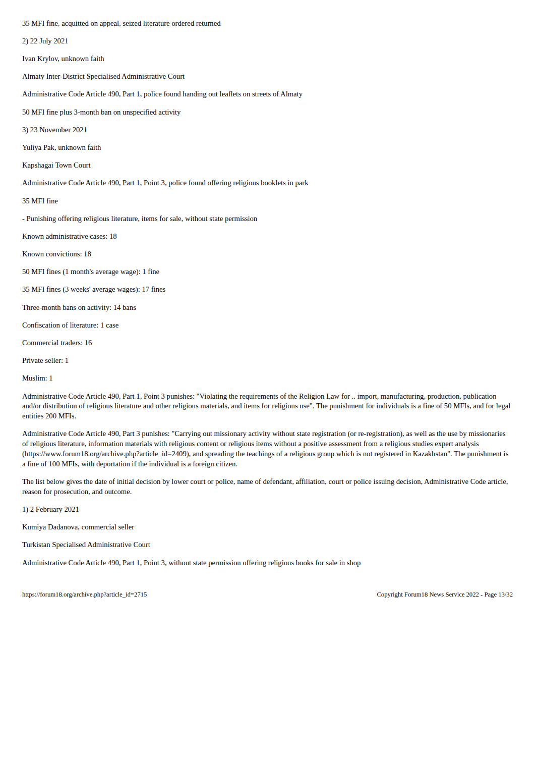35 MFI fine, acquitted on appeal, seized literature ordered returned
2) 22 July 2021
Ivan Krylov, unknown faith
Almaty Inter-District Specialised Administrative Court
Administrative Code Article 490, Part 1, police found handing out leaflets on streets of Almaty
50 MFI fine plus 3-month ban on unspecified activity
3) 23 November 2021
Yuliya Pak, unknown faith
Kapshagai Town Court
Administrative Code Article 490, Part 1, Point 3, police found offering religious booklets in park
35 MFI fine
- Punishing offering religious literature, items for sale, without state permission
Known administrative cases: 18
Known convictions: 18
50 MFI fines (1 month's average wage): 1 fine
35 MFI fines (3 weeks' average wages): 17 fines
Three-month bans on activity: 14 bans
Confiscation of literature: 1 case
Commercial traders: 16
Private seller: 1
Muslim: 1
Administrative Code Article 490, Part 1, Point 3 punishes: "Violating the requirements of the Religion Law for .. import, manufacturing, production, publication and/or distribution of religious literature and other religious materials, and items for religious use". The punishment for individuals is a fine of 50 MFIs, and for legal entities 200 MFIs.
Administrative Code Article 490, Part 3 punishes: "Carrying out missionary activity without state registration (or re-registration), as well as the use by missionaries of religious literature, information materials with religious content or religious items without a positive assessment from a religious studies expert analysis (https://www.forum18.org/archive.php?article_id=2409), and spreading the teachings of a religious group which is not registered in Kazakhstan". The punishment is a fine of 100 MFIs, with deportation if the individual is a foreign citizen.
The list below gives the date of initial decision by lower court or police, name of defendant, affiliation, court or police issuing decision, Administrative Code article, reason for prosecution, and outcome.
1) 2 February 2021
Kumiya Dadanova, commercial seller
Turkistan Specialised Administrative Court
Administrative Code Article 490, Part 1, Point 3, without state permission offering religious books for sale in shop
https://forum18.org/archive.php?article_id=2715
Copyright Forum18 News Service 2022 - Page 13/32